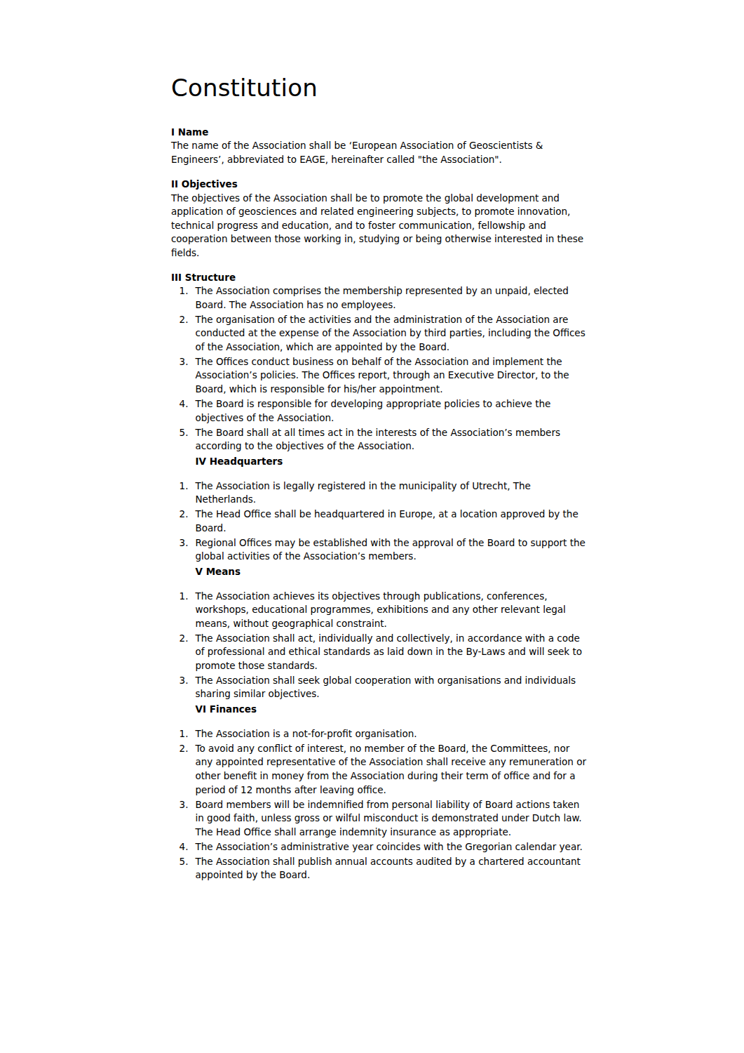Constitution
I Name
The name of the Association shall be ‘European Association of Geoscientists & Engineers’, abbreviated to EAGE, hereinafter called "the Association".
II Objectives
The objectives of the Association shall be to promote the global development and application of geosciences and related engineering subjects, to promote innovation, technical progress and education, and to foster communication, fellowship and cooperation between those working in, studying or being otherwise interested in these fields.
III Structure
The Association comprises the membership represented by an unpaid, elected Board. The Association has no employees.
The organisation of the activities and the administration of the Association are conducted at the expense of the Association by third parties, including the Offices of the Association, which are appointed by the Board.
The Offices conduct business on behalf of the Association and implement the Association’s policies. The Offices report, through an Executive Director, to the Board, which is responsible for his/her appointment.
The Board is responsible for developing appropriate policies to achieve the objectives of the Association.
The Board shall at all times act in the interests of the Association’s members according to the objectives of the Association. IV Headquarters
The Association is legally registered in the municipality of Utrecht, The Netherlands.
The Head Office shall be headquartered in Europe, at a location approved by the Board.
Regional Offices may be established with the approval of the Board to support the global activities of the Association’s members. V Means
The Association achieves its objectives through publications, conferences, workshops, educational programmes, exhibitions and any other relevant legal means, without geographical constraint.
The Association shall act, individually and collectively, in accordance with a code of professional and ethical standards as laid down in the By-Laws and will seek to promote those standards.
The Association shall seek global cooperation with organisations and individuals sharing similar objectives. VI Finances
The Association is a not-for-profit organisation.
To avoid any conflict of interest, no member of the Board, the Committees, nor any appointed representative of the Association shall receive any remuneration or other benefit in money from the Association during their term of office and for a period of 12 months after leaving office.
Board members will be indemnified from personal liability of Board actions taken in good faith, unless gross or wilful misconduct is demonstrated under Dutch law. The Head Office shall arrange indemnity insurance as appropriate.
The Association’s administrative year coincides with the Gregorian calendar year.
The Association shall publish annual accounts audited by a chartered accountant appointed by the Board.